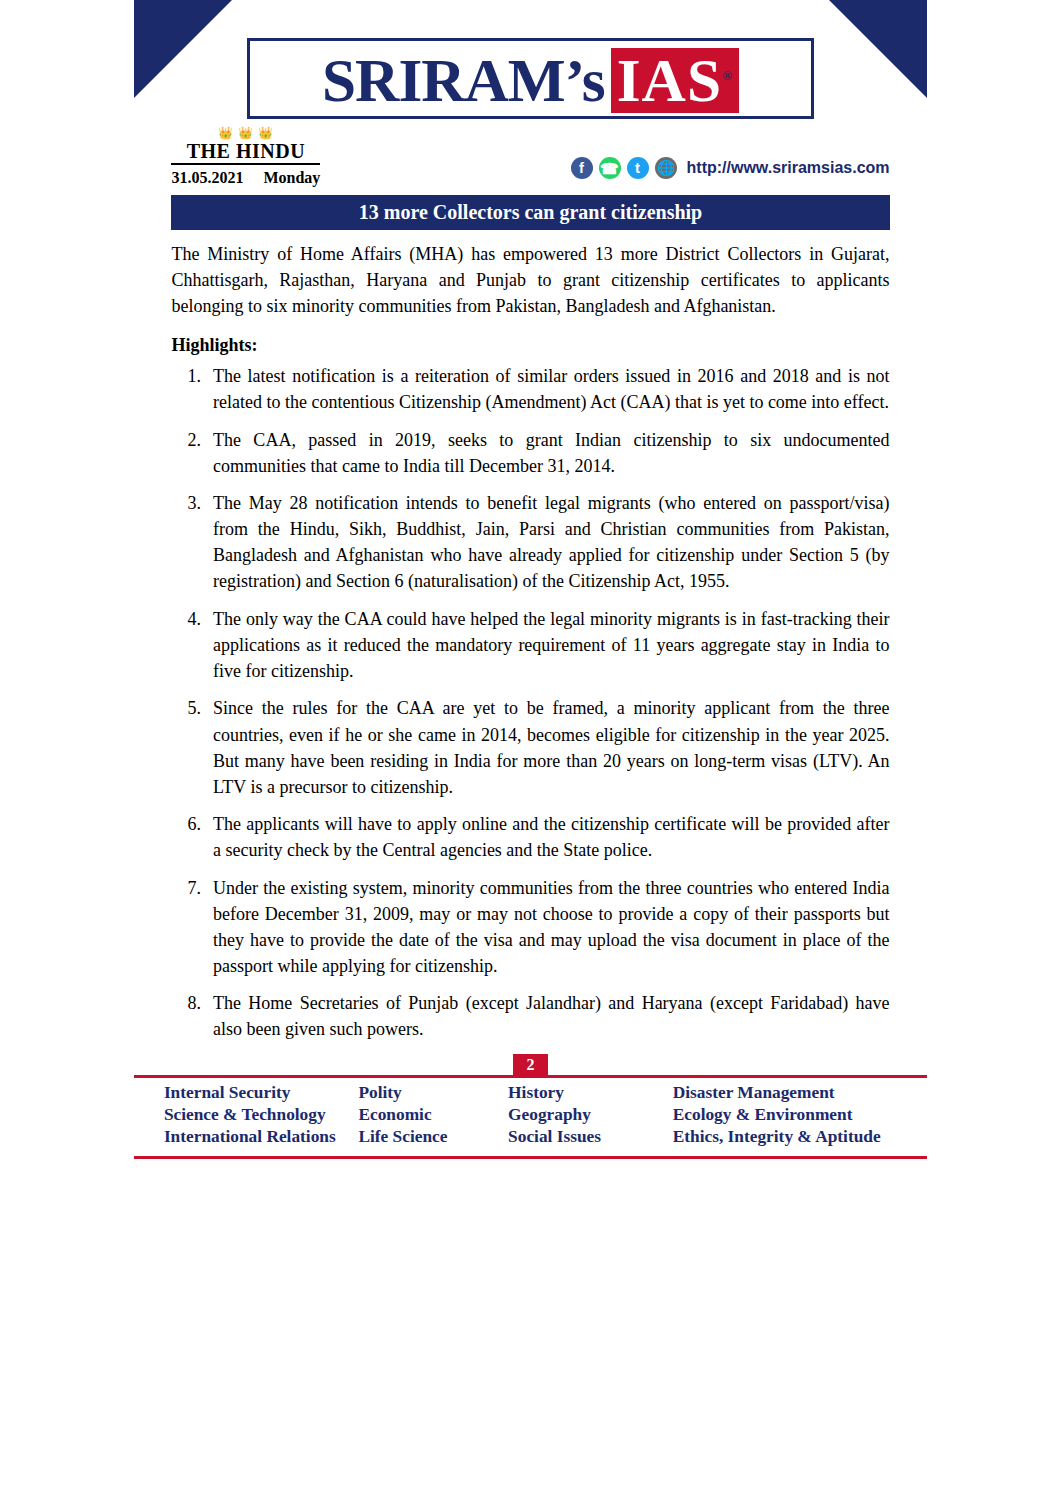SRIRAM’s IAS®
👑 👑 👑
THE HINDU
31.05.2021 Monday
f ☎ t 🌐 http://www.sriramsias.com
13 more Collectors can grant citizenship
The Ministry of Home Affairs (MHA) has empowered 13 more District Collectors in Gujarat, Chhattisgarh, Rajasthan, Haryana and Punjab to grant citizenship certificates to applicants belonging to six minority communities from Pakistan, Bangladesh and Afghanistan.
Highlights:
The latest notification is a reiteration of similar orders issued in 2016 and 2018 and is not related to the contentious Citizenship (Amendment) Act (CAA) that is yet to come into effect.
The CAA, passed in 2019, seeks to grant Indian citizenship to six undocumented communities that came to India till December 31, 2014.
The May 28 notification intends to benefit legal migrants (who entered on passport/visa) from the Hindu, Sikh, Buddhist, Jain, Parsi and Christian communities from Pakistan, Bangladesh and Afghanistan who have already applied for citizenship under Section 5 (by registration) and Section 6 (naturalisation) of the Citizenship Act, 1955.
The only way the CAA could have helped the legal minority migrants is in fast-tracking their applications as it reduced the mandatory requirement of 11 years aggregate stay in India to five for citizenship.
Since the rules for the CAA are yet to be framed, a minority applicant from the three countries, even if he or she came in 2014, becomes eligible for citizenship in the year 2025. But many have been residing in India for more than 20 years on long-term visas (LTV). An LTV is a precursor to citizenship.
The applicants will have to apply online and the citizenship certificate will be provided after a security check by the Central agencies and the State police.
Under the existing system, minority communities from the three countries who entered India before December 31, 2009, may or may not choose to provide a copy of their passports but they have to provide the date of the visa and may upload the visa document in place of the passport while applying for citizenship.
The Home Secretaries of Punjab (except Jalandhar) and Haryana (except Faridabad) have also been given such powers.
2
| Internal Security | Polity | History | Disaster Management |
| Science & Technology | Economic | Geography | Ecology & Environment |
| International Relations | Life Science | Social Issues | Ethics, Integrity & Aptitude |